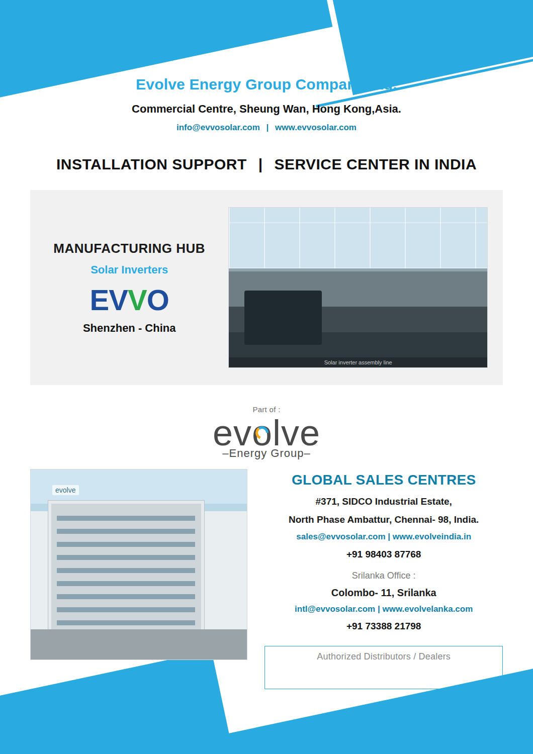Evolve Energy Group Company Ltd.
Commercial Centre, Sheung Wan, Hong Kong,Asia.
info@evvosolar.com | www.evvosolar.com
INSTALLATION SUPPORT | SERVICE CENTER IN INDIA
MANUFACTURING HUB
Solar Inverters
EVVO
Shenzhen - China
Solar inverter assembly line
Part of :
evolve
–Energy Group–
evolve
GLOBAL SALES CENTRES
#371, SIDCO Industrial Estate,
North Phase Ambattur, Chennai- 98, India.
sales@evvosolar.com | www.evolveindia.in
+91 98403 87768
Srilanka Office :
Colombo- 11, Srilanka
intl@evvosolar.com | www.evolvelanka.com
+91 73388 21798
Authorized Distributors / Dealers